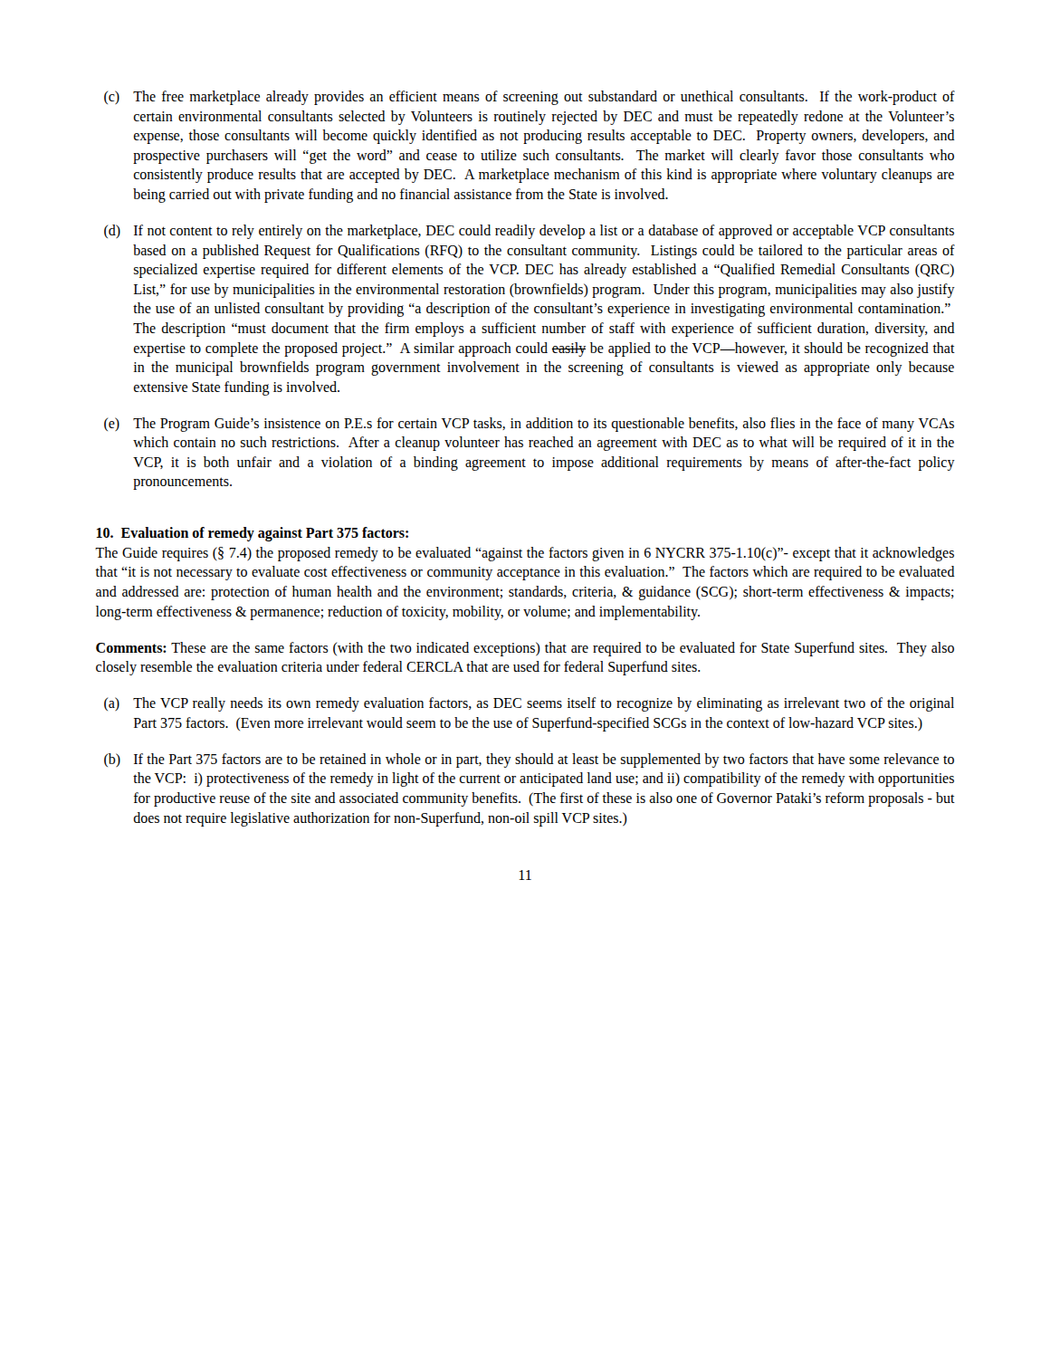(c) The free marketplace already provides an efficient means of screening out substandard or unethical consultants. If the work-product of certain environmental consultants selected by Volunteers is routinely rejected by DEC and must be repeatedly redone at the Volunteer’s expense, those consultants will become quickly identified as not producing results acceptable to DEC. Property owners, developers, and prospective purchasers will “get the word” and cease to utilize such consultants. The market will clearly favor those consultants who consistently produce results that are accepted by DEC. A marketplace mechanism of this kind is appropriate where voluntary cleanups are being carried out with private funding and no financial assistance from the State is involved.
(d) If not content to rely entirely on the marketplace, DEC could readily develop a list or a database of approved or acceptable VCP consultants based on a published Request for Qualifications (RFQ) to the consultant community. Listings could be tailored to the particular areas of specialized expertise required for different elements of the VCP. DEC has already established a “Qualified Remedial Consultants (QRC) List,” for use by municipalities in the environmental restoration (brownfields) program. Under this program, municipalities may also justify the use of an unlisted consultant by providing “a description of the consultant’s experience in investigating environmental contamination.” The description “must document that the firm employs a sufficient number of staff with experience of sufficient duration, diversity, and expertise to complete the proposed project.” A similar approach could easily be applied to the VCP—however, it should be recognized that in the municipal brownfields program government involvement in the screening of consultants is viewed as appropriate only because extensive State funding is involved.
(e) The Program Guide’s insistence on P.E.s for certain VCP tasks, in addition to its questionable benefits, also flies in the face of many VCAs which contain no such restrictions. After a cleanup volunteer has reached an agreement with DEC as to what will be required of it in the VCP, it is both unfair and a violation of a binding agreement to impose additional requirements by means of after-the-fact policy pronouncements.
10. Evaluation of remedy against Part 375 factors:
The Guide requires (§ 7.4) the proposed remedy to be evaluated “against the factors given in 6 NYCRR 375-1.10(c)”- except that it acknowledges that “it is not necessary to evaluate cost effectiveness or community acceptance in this evaluation.” The factors which are required to be evaluated and addressed are: protection of human health and the environment; standards, criteria, & guidance (SCG); short-term effectiveness & impacts; long-term effectiveness & permanence; reduction of toxicity, mobility, or volume; and implementability.
Comments: These are the same factors (with the two indicated exceptions) that are required to be evaluated for State Superfund sites. They also closely resemble the evaluation criteria under federal CERCLA that are used for federal Superfund sites.
(a) The VCP really needs its own remedy evaluation factors, as DEC seems itself to recognize by eliminating as irrelevant two of the original Part 375 factors. (Even more irrelevant would seem to be the use of Superfund-specified SCGs in the context of low-hazard VCP sites.)
(b) If the Part 375 factors are to be retained in whole or in part, they should at least be supplemented by two factors that have some relevance to the VCP: i) protectiveness of the remedy in light of the current or anticipated land use; and ii) compatibility of the remedy with opportunities for productive reuse of the site and associated community benefits. (The first of these is also one of Governor Pataki’s reform proposals - but does not require legislative authorization for non-Superfund, non-oil spill VCP sites.)
11